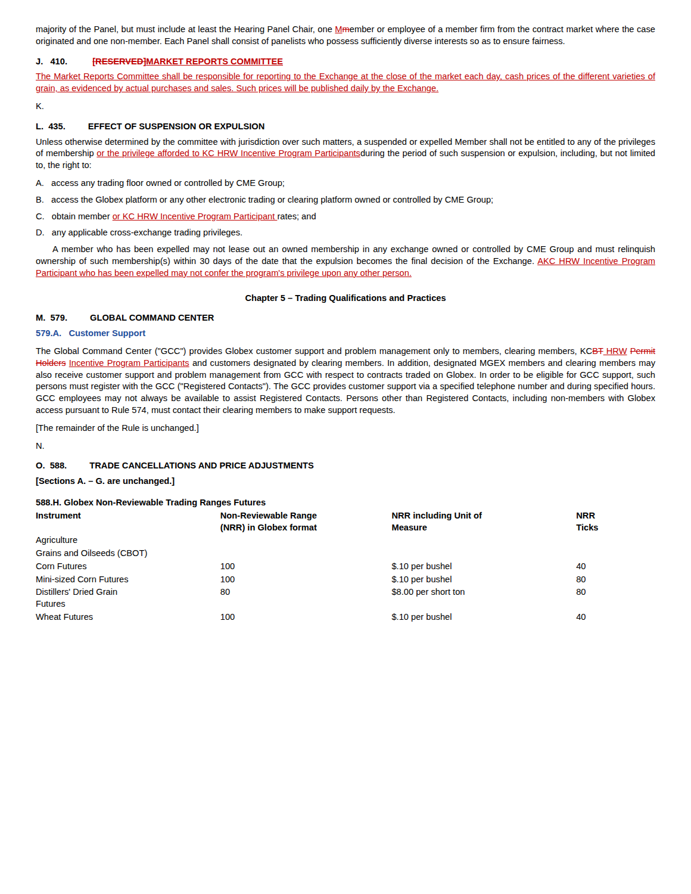majority of the Panel, but must include at least the Hearing Panel Chair, one Mmember or employee of a member firm from the contract market where the case originated and one non-member. Each Panel shall consist of panelists who possess sufficiently diverse interests so as to ensure fairness.
J. 410. [RESERVED] MARKET REPORTS COMMITTEE
The Market Reports Committee shall be responsible for reporting to the Exchange at the close of the market each day, cash prices of the different varieties of grain, as evidenced by actual purchases and sales. Such prices will be published daily by the Exchange.
K.
L. 435. EFFECT OF SUSPENSION OR EXPULSION
Unless otherwise determined by the committee with jurisdiction over such matters, a suspended or expelled Member shall not be entitled to any of the privileges of membership or the privilege afforded to KC HRW Incentive Program Participantsduring the period of such suspension or expulsion, including, but not limited to, the right to:
A. access any trading floor owned or controlled by CME Group;
B. access the Globex platform or any other electronic trading or clearing platform owned or controlled by CME Group;
C. obtain member or KC HRW Incentive Program Participant rates; and
D. any applicable cross-exchange trading privileges.
A member who has been expelled may not lease out an owned membership in any exchange owned or controlled by CME Group and must relinquish ownership of such membership(s) within 30 days of the date that the expulsion becomes the final decision of the Exchange. AKC HRW Incentive Program Participant who has been expelled may not confer the program's privilege upon any other person.
Chapter 5 – Trading Qualifications and Practices
M. 579. GLOBAL COMMAND CENTER
579.A. Customer Support
The Global Command Center ("GCC") provides Globex customer support and problem management only to members, clearing members, KCBT HRW Permit Holders Incentive Program Participants and customers designated by clearing members. In addition, designated MGEX members and clearing members may also receive customer support and problem management from GCC with respect to contracts traded on Globex. In order to be eligible for GCC support, such persons must register with the GCC ("Registered Contacts"). The GCC provides customer support via a specified telephone number and during specified hours. GCC employees may not always be available to assist Registered Contacts. Persons other than Registered Contacts, including non-members with Globex access pursuant to Rule 574, must contact their clearing members to make support requests.
[The remainder of the Rule is unchanged.]
N.
O. 588. TRADE CANCELLATIONS AND PRICE ADJUSTMENTS
[Sections A. – G. are unchanged.]
588.H. Globex Non-Reviewable Trading Ranges Futures
| Instrument | Non-Reviewable Range (NRR) in Globex format | NRR including Unit of Measure | NRR Ticks |
| --- | --- | --- | --- |
| Agriculture | | | |
| Grains and Oilseeds (CBOT) | | | |
| Corn Futures | 100 | $.10 per bushel | 40 |
| Mini-sized Corn Futures | 100 | $.10 per bushel | 80 |
| Distillers' Dried Grain Futures | 80 | $8.00 per short ton | 80 |
| Wheat Futures | 100 | $.10 per bushel | 40 |